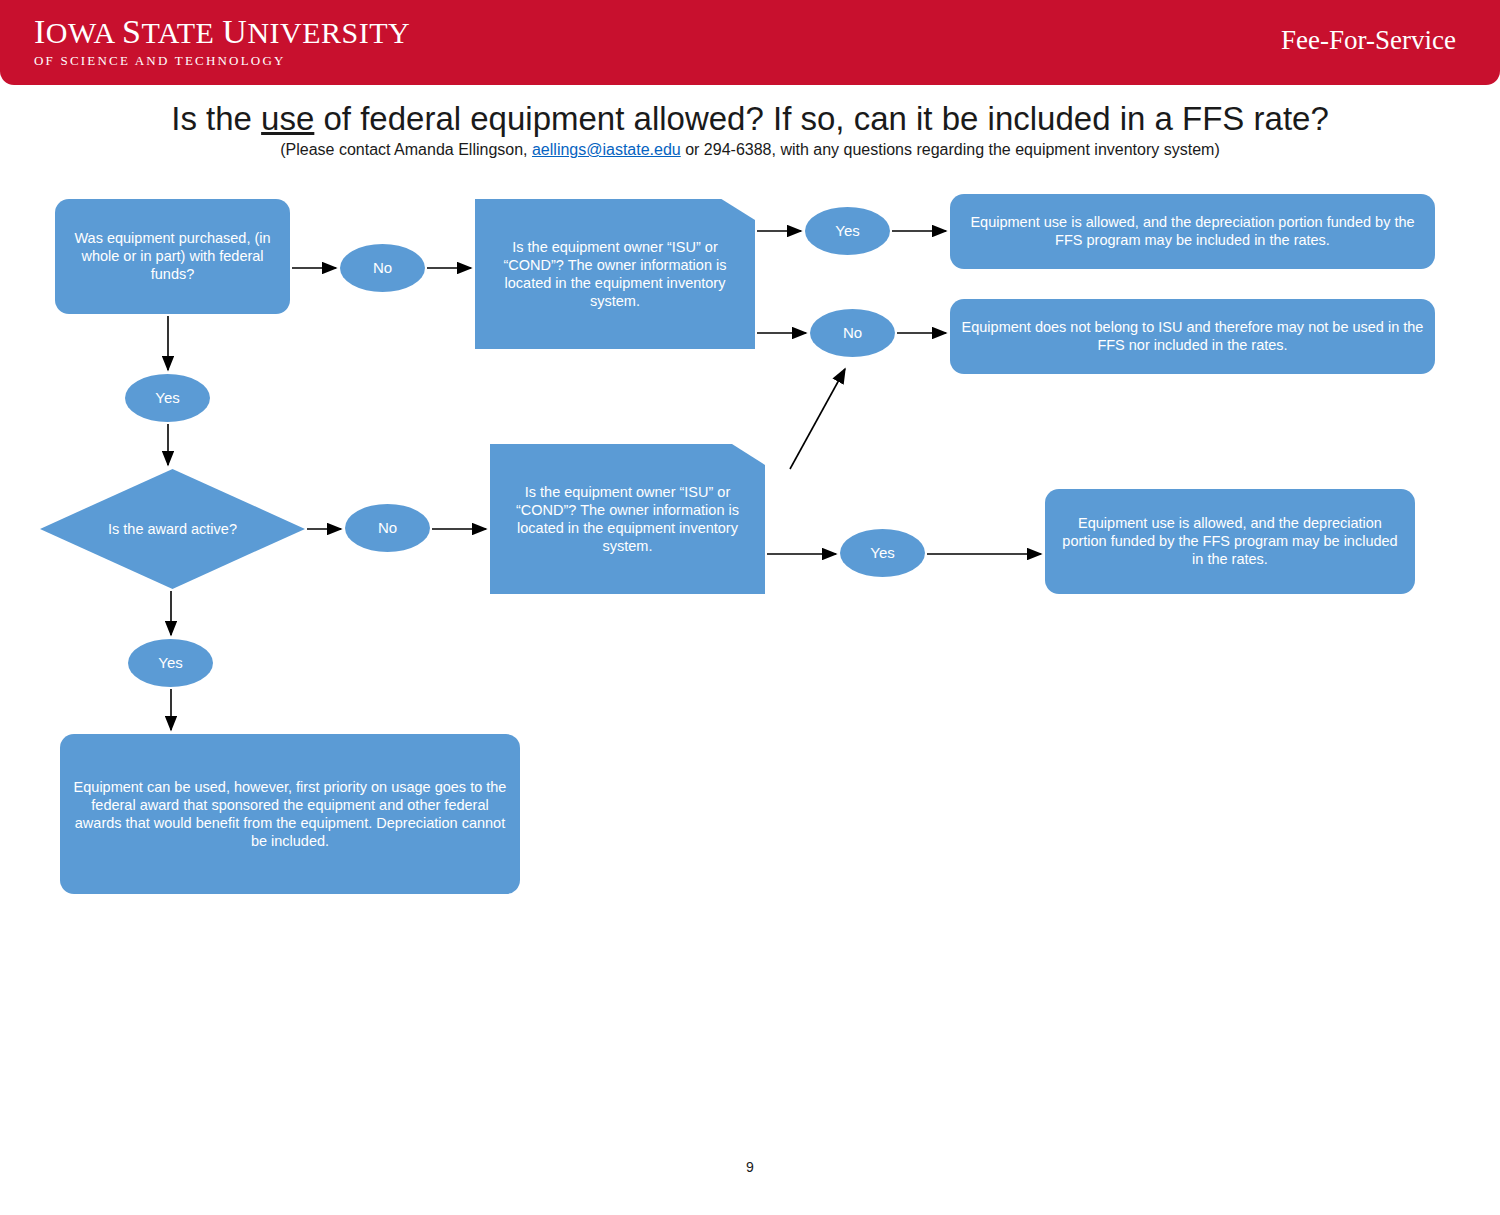IOWA STATE UNIVERSITY
OF SCIENCE AND TECHNOLOGY
Fee-For-Service
Is the use of federal equipment allowed? If so, can it be included in a FFS rate?
(Please contact Amanda Ellingson, aellings@iastate.edu or 294-6388, with any questions regarding the equipment inventory system)
Was equipment purchased, (in whole or in part) with federal funds?
No
Is the equipment owner “ISU” or “COND”? The owner information is located in the equipment inventory system.
Yes
Equipment use is allowed, and the depreciation portion funded by the FFS program may be included in the rates.
No
Equipment does not belong to ISU and therefore may not be used in the FFS nor included in the rates.
Yes
Is the award active?
No
Is the equipment owner “ISU” or “COND”? The owner information is located in the equipment inventory system.
Yes
Equipment use is allowed, and the depreciation portion funded by the FFS program may be included in the rates.
Yes
Equipment can be used, however, first priority on usage goes to the federal award that sponsored the equipment and other federal awards that would benefit from the equipment. Depreciation cannot be included.
9